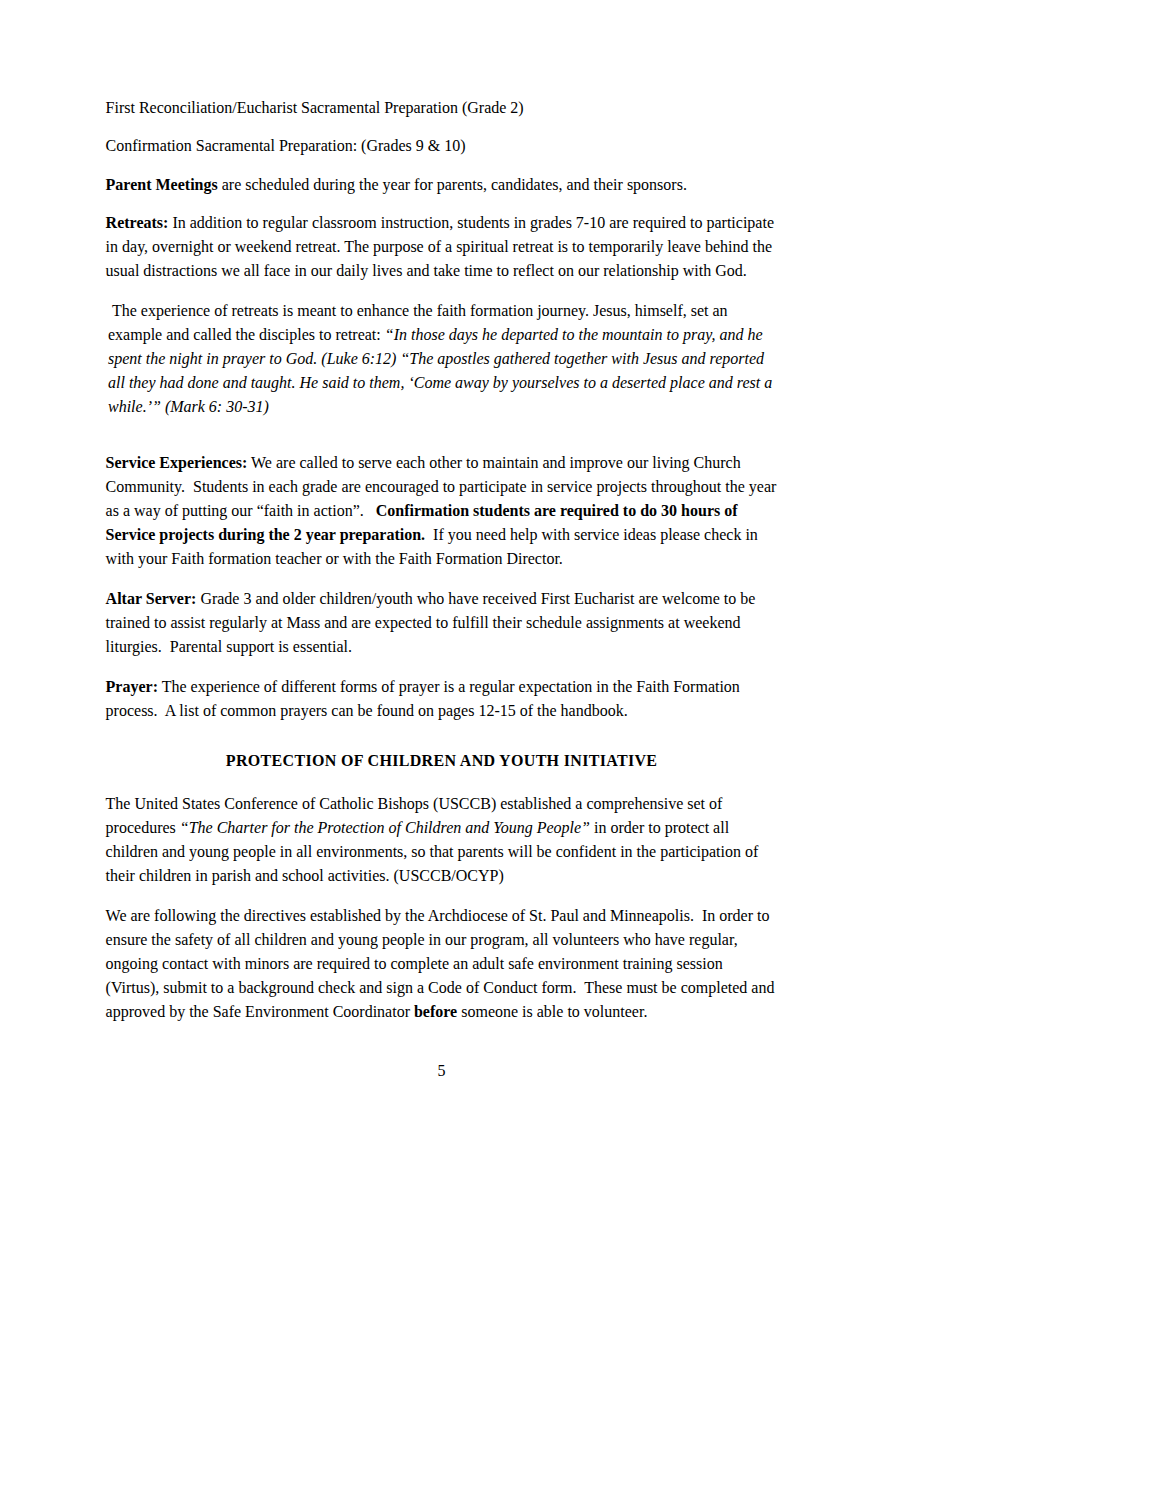First Reconciliation/Eucharist Sacramental Preparation (Grade 2)
Confirmation Sacramental Preparation: (Grades 9 & 10)
Parent Meetings are scheduled during the year for parents, candidates, and their sponsors.
Retreats: In addition to regular classroom instruction, students in grades 7-10 are required to participate in day, overnight or weekend retreat. The purpose of a spiritual retreat is to temporarily leave behind the usual distractions we all face in our daily lives and take time to reflect on our relationship with God.
The experience of retreats is meant to enhance the faith formation journey. Jesus, himself, set an example and called the disciples to retreat: “In those days he departed to the mountain to pray, and he spent the night in prayer to God. (Luke 6:12) “The apostles gathered together with Jesus and reported all they had done and taught. He said to them, ‘Come away by yourselves to a deserted place and rest a while.’” (Mark 6: 30-31)
Service Experiences: We are called to serve each other to maintain and improve our living Church Community. Students in each grade are encouraged to participate in service projects throughout the year as a way of putting our “faith in action”. Confirmation students are required to do 30 hours of Service projects during the 2 year preparation. If you need help with service ideas please check in with your Faith formation teacher or with the Faith Formation Director.
Altar Server: Grade 3 and older children/youth who have received First Eucharist are welcome to be trained to assist regularly at Mass and are expected to fulfill their schedule assignments at weekend liturgies. Parental support is essential.
Prayer: The experience of different forms of prayer is a regular expectation in the Faith Formation process. A list of common prayers can be found on pages 12-15 of the handbook.
PROTECTION OF CHILDREN AND YOUTH INITIATIVE
The United States Conference of Catholic Bishops (USCCB) established a comprehensive set of procedures “The Charter for the Protection of Children and Young People” in order to protect all children and young people in all environments, so that parents will be confident in the participation of their children in parish and school activities. (USCCB/OCYP)
We are following the directives established by the Archdiocese of St. Paul and Minneapolis. In order to ensure the safety of all children and young people in our program, all volunteers who have regular, ongoing contact with minors are required to complete an adult safe environment training session (Virtus), submit to a background check and sign a Code of Conduct form. These must be completed and approved by the Safe Environment Coordinator before someone is able to volunteer.
5